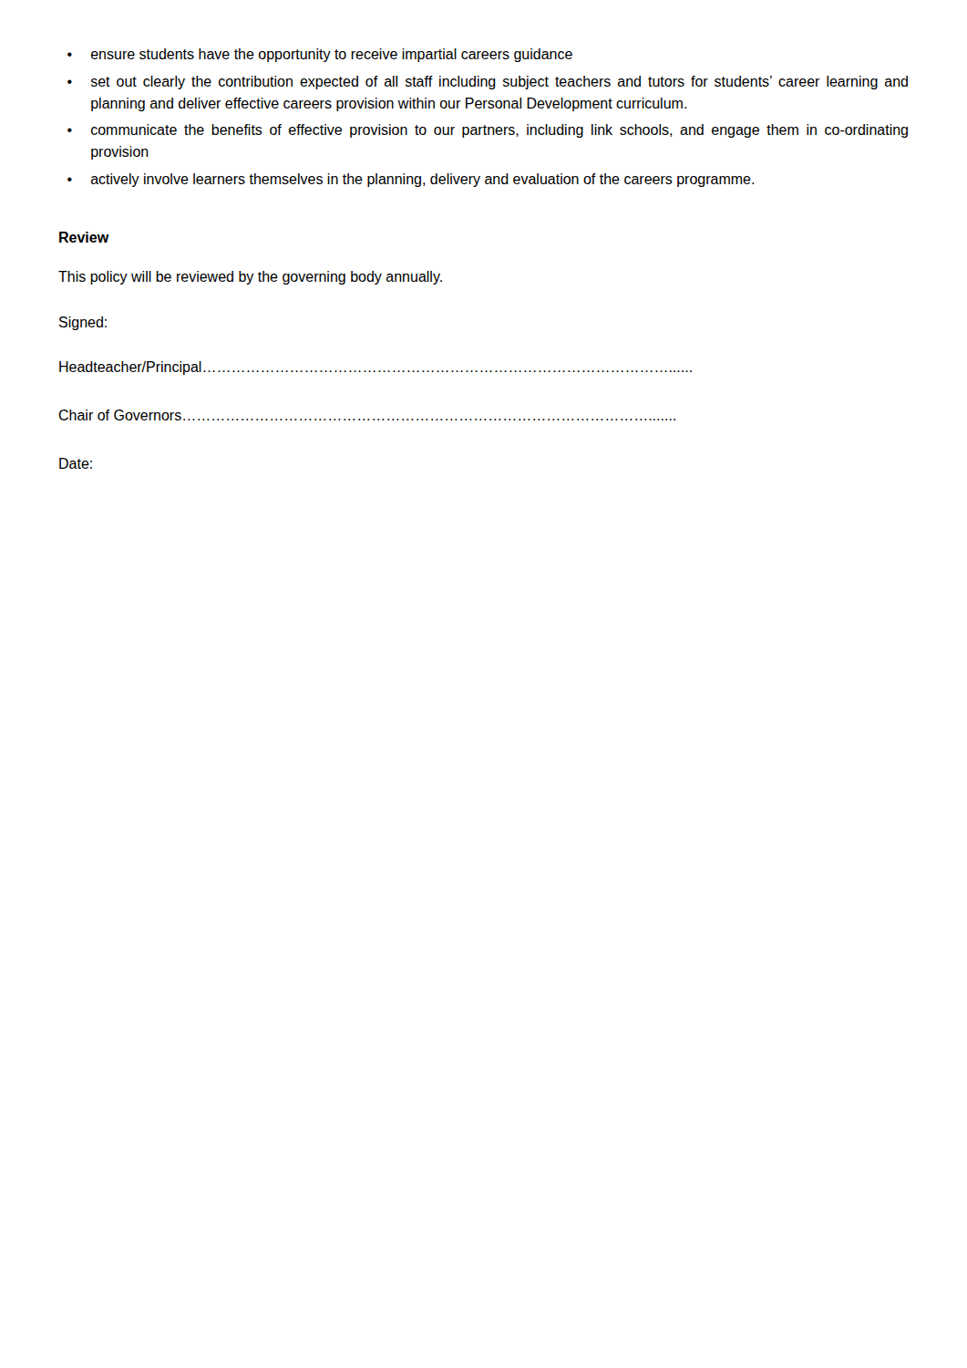ensure students have the opportunity to receive impartial careers guidance
set out clearly the contribution expected of all staff including subject teachers and tutors for students’ career learning and planning and deliver effective careers provision within our Personal Development curriculum.
communicate the benefits of effective provision to our partners, including link schools, and engage them in co-ordinating provision
actively involve learners themselves in the planning, delivery and evaluation of the careers programme.
Review
This policy will be reviewed by the governing body annually.
Signed:
Headteacher/Principal……………………………………………………………………………………......
Chair of Governors…………………………………………………………………………………….......
Date: